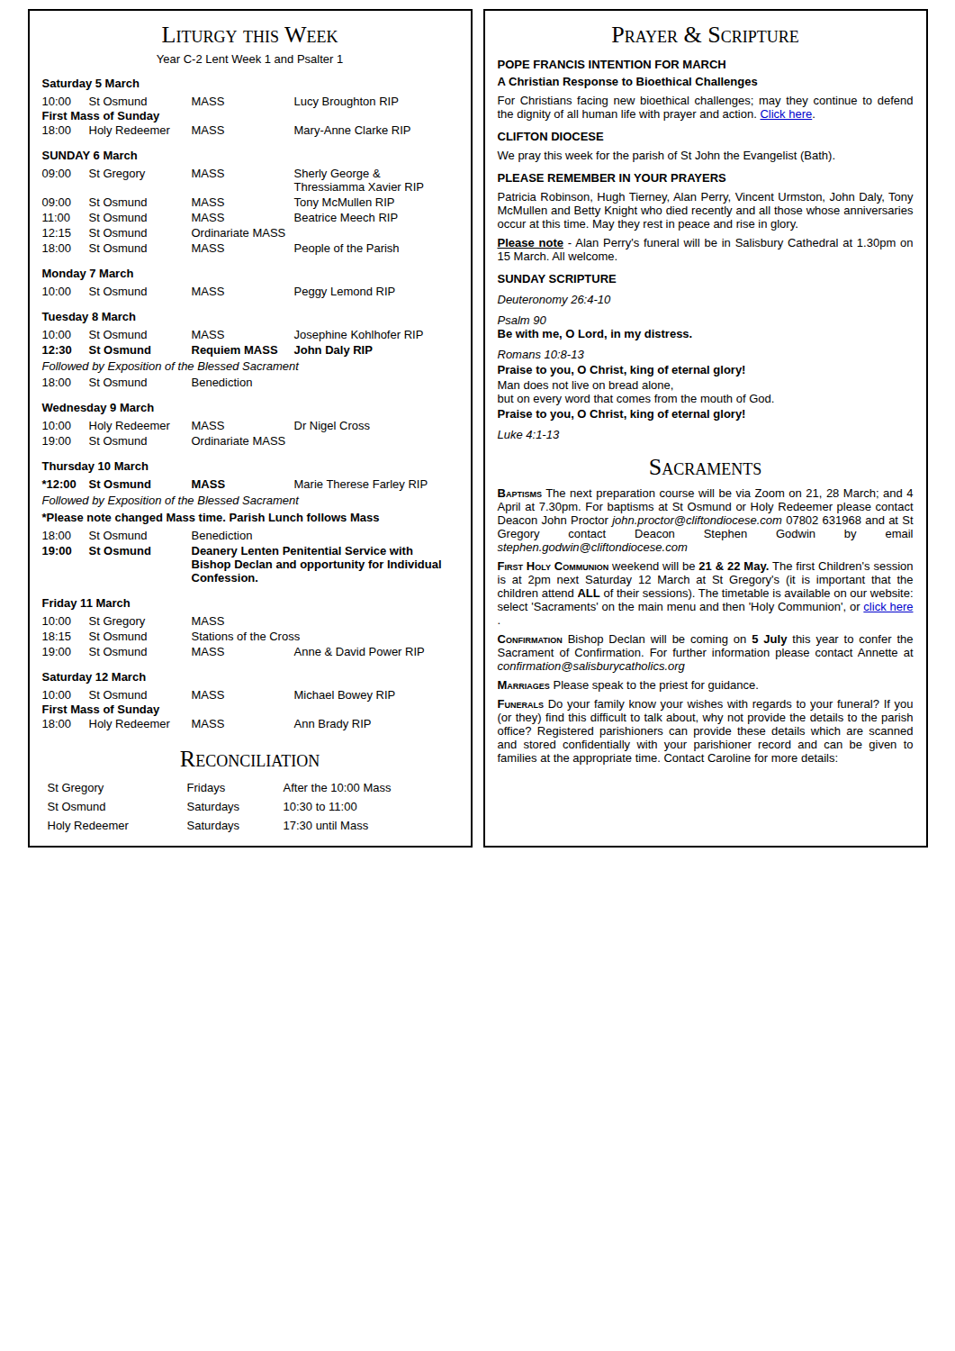Liturgy this Week
Year C-2 Lent Week 1 and Psalter 1
Saturday 5 March
| 10:00 | St Osmund | MASS | Lucy Broughton RIP |
First Mass of Sunday
| 18:00 | Holy Redeemer | MASS | Mary-Anne Clarke RIP |
SUNDAY 6 March
| 09:00 | St Gregory | MASS | Sherly George & Thressiamma Xavier RIP |
| 09:00 | St Osmund | MASS | Tony McMullen RIP |
| 11:00 | St Osmund | MASS | Beatrice Meech RIP |
| 12:15 | St Osmund | Ordinariate MASS |
| 18:00 | St Osmund | MASS | People of the Parish |
Monday 7 March
| 10:00 | St Osmund | MASS | Peggy Lemond RIP |
Tuesday 8 March
| 10:00 | St Osmund | MASS | Josephine Kohlhofer RIP |
| 12:30 | St Osmund | Requiem MASS | John Daly RIP |
Followed by Exposition of the Blessed Sacrament
| 18:00 | St Osmund | Benediction |
Wednesday 9 March
| 10:00 | Holy Redeemer | MASS | Dr Nigel Cross |
| 19:00 | St Osmund | Ordinariate MASS |
Thursday 10 March
| *12:00 | St Osmund | MASS | Marie Therese Farley RIP |
Followed by Exposition of the Blessed Sacrament
*Please note changed Mass time. Parish Lunch follows Mass
| 18:00 | St Osmund | Benediction |
| 19:00 | St Osmund | Deanery Lenten Penitential Service with Bishop Declan and opportunity for Individual Confession. |
Friday 11 March
| 10:00 | St Gregory | MASS | |
| 18:15 | St Osmund | Stations of the Cross |
| 19:00 | St Osmund | MASS | Anne & David Power RIP |
Saturday 12 March
| 10:00 | St Osmund | MASS | Michael Bowey RIP |
First Mass of Sunday
| 18:00 | Holy Redeemer | MASS | Ann Brady RIP |
Reconciliation
| St Gregory | Fridays | After the 10:00 Mass |
| St Osmund | Saturdays | 10:30 to 11:00 |
| Holy Redeemer | Saturdays | 17:30 until Mass |
Prayer & Scripture
POPE FRANCIS INTENTION FOR MARCH
A Christian Response to Bioethical Challenges
For Christians facing new bioethical challenges; may they continue to defend the dignity of all human life with prayer and action. Click here.
CLIFTON DIOCESE
We pray this week for the parish of St John the Evangelist (Bath).
PLEASE REMEMBER IN YOUR PRAYERS
Patricia Robinson, Hugh Tierney, Alan Perry, Vincent Urmston, John Daly, Tony McMullen and Betty Knight who died recently and all those whose anniversaries occur at this time. May they rest in peace and rise in glory.
Please note - Alan Perry's funeral will be in Salisbury Cathedral at 1.30pm on 15 March. All welcome.
SUNDAY SCRIPTURE
Deuteronomy 26:4-10
Psalm 90
Be with me, O Lord, in my distress.
Romans 10:8-13
Praise to you, O Christ, king of eternal glory!
Man does not live on bread alone,
but on every word that comes from the mouth of God.
Praise to you, O Christ, king of eternal glory!
Luke 4:1-13
Sacraments
Baptisms The next preparation course will be via Zoom on 21, 28 March; and 4 April at 7.30pm. For baptisms at St Osmund or Holy Redeemer please contact Deacon John Proctor john.proctor@cliftondiocese.com 07802 631968 and at St Gregory contact Deacon Stephen Godwin by email stephen.godwin@cliftondiocese.com
First Holy Communion weekend will be 21 & 22 May. The first Children's session is at 2pm next Saturday 12 March at St Gregory's (it is important that the children attend ALL of their sessions). The timetable is available on our website: select 'Sacraments' on the main menu and then 'Holy Communion', or click here .
Confirmation Bishop Declan will be coming on 5 July this year to confer the Sacrament of Confirmation. For further information please contact Annette at confirmation@salisburycatholics.org
Marriages Please speak to the priest for guidance.
Funerals Do your family know your wishes with regards to your funeral? If you (or they) find this difficult to talk about, why not provide the details to the parish office? Registered parishioners can provide these details which are scanned and stored confidentially with your parishioner record and can be given to families at the appropriate time. Contact Caroline for more details: